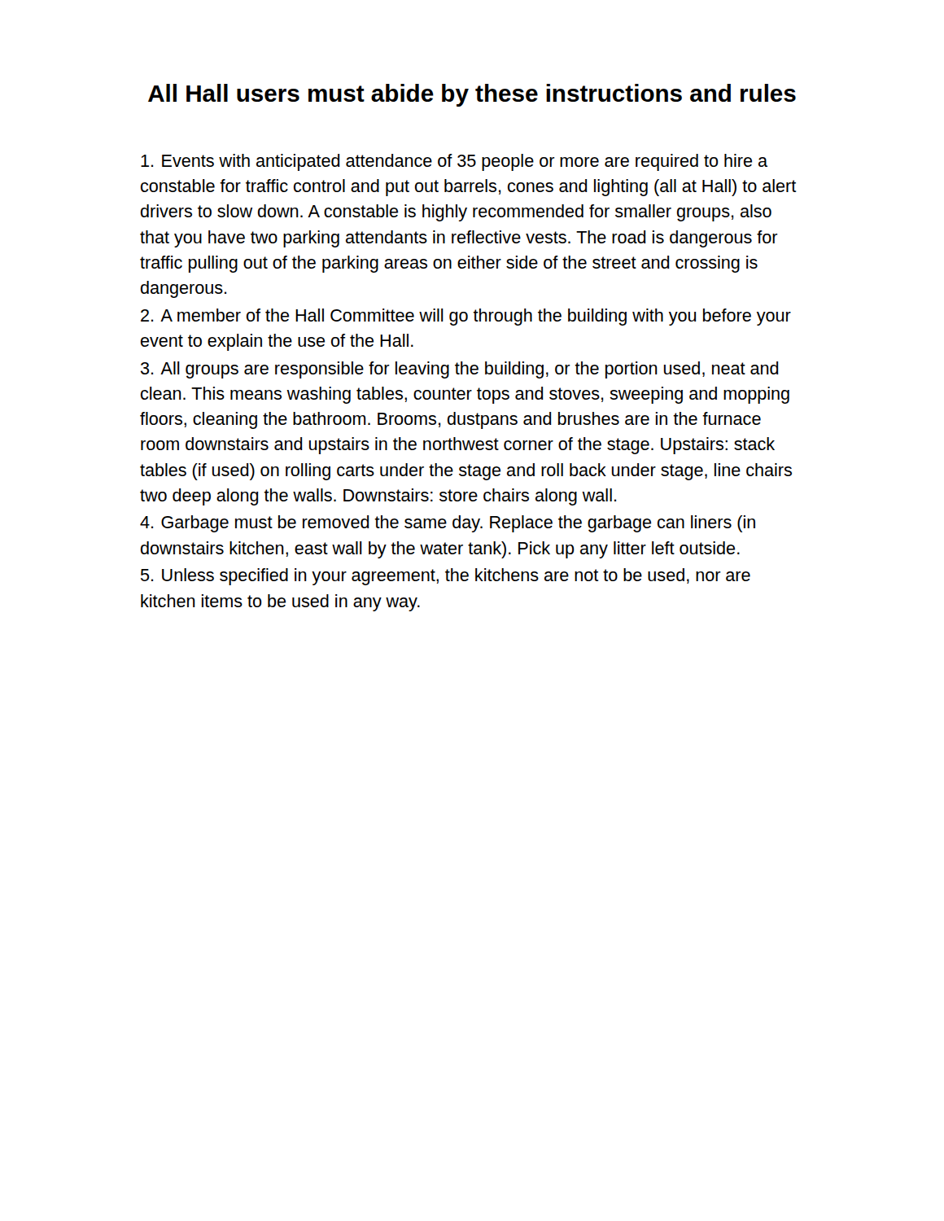All Hall users must abide by these instructions and rules
1. Events with anticipated attendance of 35 people or more are required to hire a constable for traffic control and put out barrels, cones and lighting (all at Hall) to alert drivers to slow down. A constable is highly recommended for smaller groups, also that you have two parking attendants in reflective vests. The road is dangerous for traffic pulling out of the parking areas on either side of the street and crossing is dangerous.
2. A member of the Hall Committee will go through the building with you before your event to explain the use of the Hall.
3. All groups are responsible for leaving the building, or the portion used, neat and clean. This means washing tables, counter tops and stoves, sweeping and mopping floors, cleaning the bathroom. Brooms, dustpans and brushes are in the furnace room downstairs and upstairs in the northwest corner of the stage. Upstairs: stack tables (if used) on rolling carts under the stage and roll back under stage, line chairs two deep along the walls. Downstairs: store chairs along wall.
4. Garbage must be removed the same day. Replace the garbage can liners (in downstairs kitchen, east wall by the water tank). Pick up any litter left outside.
5. Unless specified in your agreement, the kitchens are not to be used, nor are kitchen items to be used in any way.